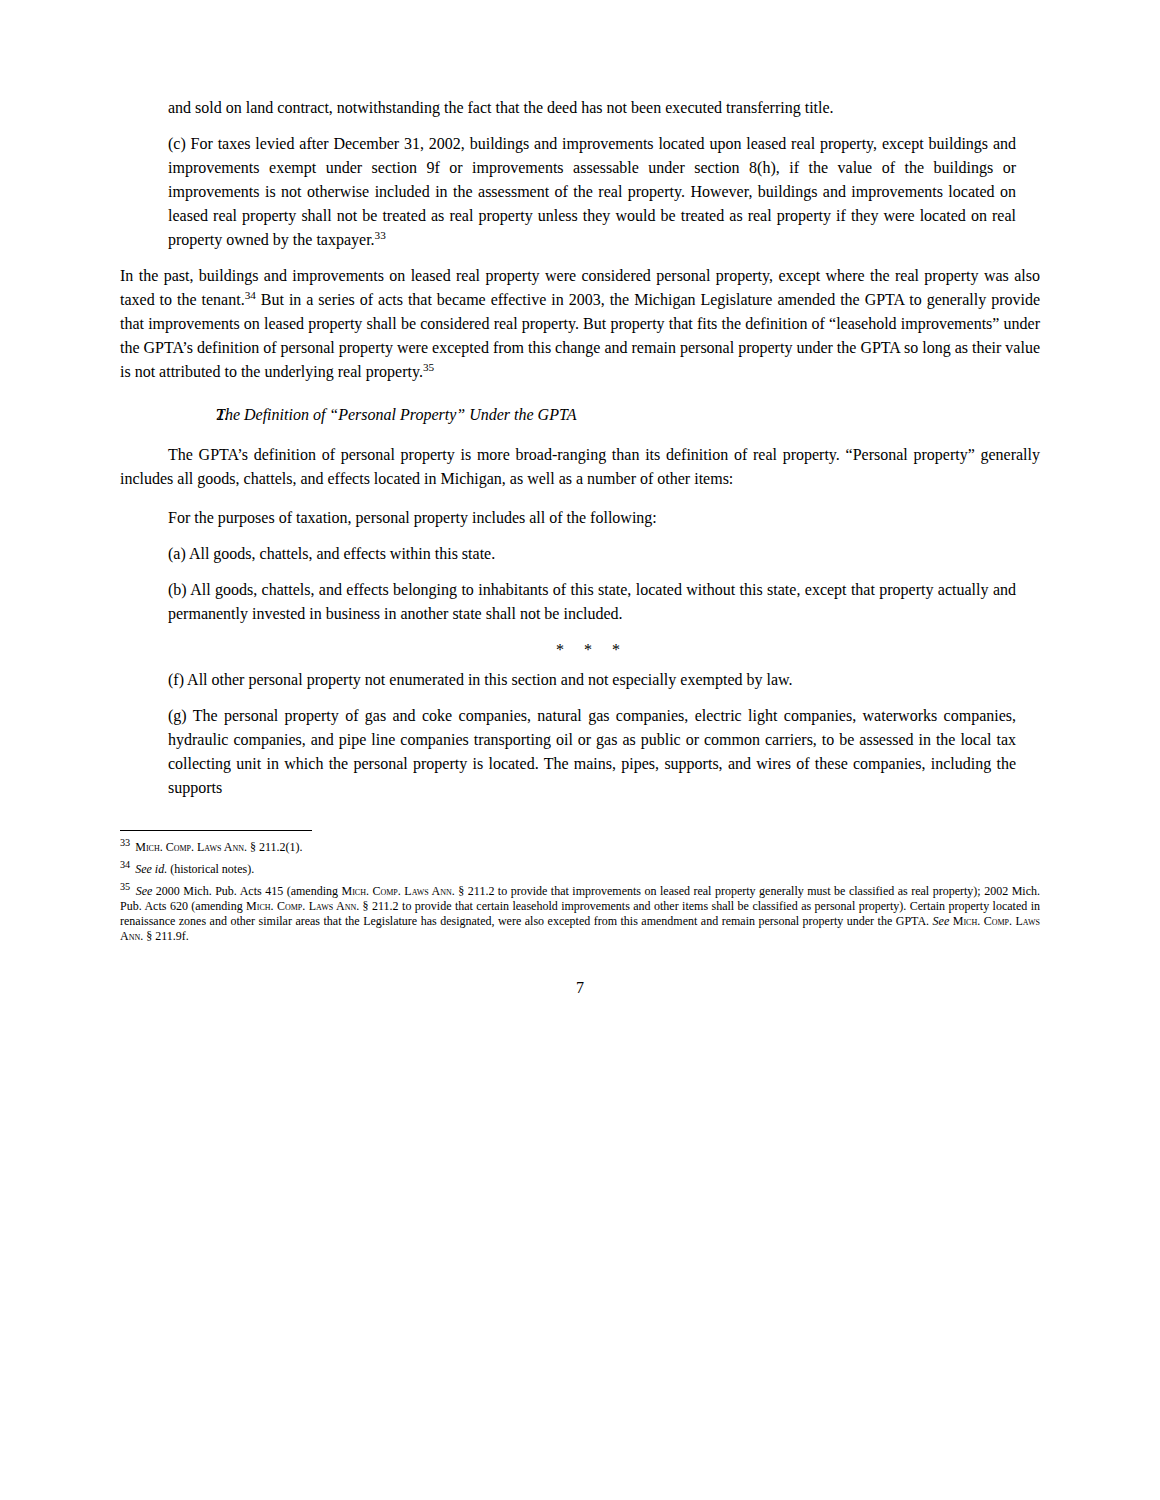and sold on land contract, notwithstanding the fact that the deed has not been executed transferring title.
(c) For taxes levied after December 31, 2002, buildings and improvements located upon leased real property, except buildings and improvements exempt under section 9f or improvements assessable under section 8(h), if the value of the buildings or improvements is not otherwise included in the assessment of the real property. However, buildings and improvements located on leased real property shall not be treated as real property unless they would be treated as real property if they were located on real property owned by the taxpayer.33
In the past, buildings and improvements on leased real property were considered personal property, except where the real property was also taxed to the tenant.34 But in a series of acts that became effective in 2003, the Michigan Legislature amended the GPTA to generally provide that improvements on leased property shall be considered real property. But property that fits the definition of “leasehold improvements” under the GPTA’s definition of personal property were excepted from this change and remain personal property under the GPTA so long as their value is not attributed to the underlying real property.35
2. The Definition of “Personal Property” Under the GPTA
The GPTA’s definition of personal property is more broad-ranging than its definition of real property. “Personal property” generally includes all goods, chattels, and effects located in Michigan, as well as a number of other items:
For the purposes of taxation, personal property includes all of the following:
(a) All goods, chattels, and effects within this state.
(b) All goods, chattels, and effects belonging to inhabitants of this state, located without this state, except that property actually and permanently invested in business in another state shall not be included.
* * *
(f) All other personal property not enumerated in this section and not especially exempted by law.
(g) The personal property of gas and coke companies, natural gas companies, electric light companies, waterworks companies, hydraulic companies, and pipe line companies transporting oil or gas as public or common carriers, to be assessed in the local tax collecting unit in which the personal property is located. The mains, pipes, supports, and wires of these companies, including the supports
33 Mich. Comp. Laws Ann. § 211.2(1).
34 See id. (historical notes).
35 See 2000 Mich. Pub. Acts 415 (amending Mich. Comp. Laws Ann. § 211.2 to provide that improvements on leased real property generally must be classified as real property); 2002 Mich. Pub. Acts 620 (amending Mich. Comp. Laws Ann. § 211.2 to provide that certain leasehold improvements and other items shall be classified as personal property). Certain property located in renaissance zones and other similar areas that the Legislature has designated, were also excepted from this amendment and remain personal property under the GPTA. See Mich. Comp. Laws Ann. § 211.9f.
7